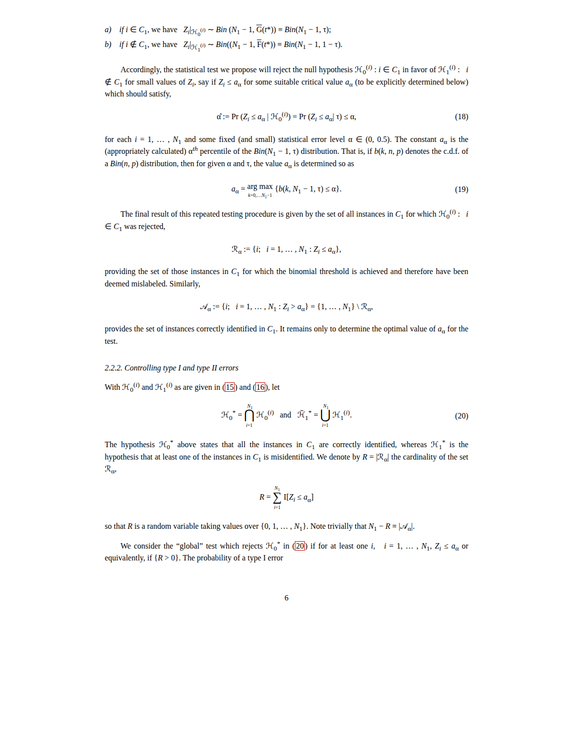a) if i ∈ C1, we have Zi|ℋ0(i) ∼ Bin (N1 − 1, G(t*)) ≡ Bin(N1 − 1, τ);
b) if i ∉ C1, we have Zi|ℋ1(i) ∼ Bin((N1 − 1, F(t*)) ≡ Bin(N1 − 1, 1 − τ).
Accordingly, the statistical test we propose will reject the null hypothesis ℋ0(i) : i ∈ C1 in favor of ℋ1(i) : i ∉ C1 for small values of Zi, say if Zi ≤ aα for some suitable critical value aα (to be explicitly determined below) which should satisfy,
α̂ := Pr (Zi ≤ aα | ℋ0(i)) = Pr (Zi ≤ aα| τ) ≤ α, (18)
for each i = 1, … , N1 and some fixed (and small) statistical error level α ∈ (0, 0.5). The constant aα is the (appropriately calculated) αth percentile of the Bin(N1 − 1, τ) distribution. That is, if b(k, n, p) denotes the c.d.f. of a Bin(n, p) distribution, then for given α and τ, the value aα is determined so as
aα = arg maxk=0,…N1−1 {b(k, N1 − 1, τ) ≤ α}. (19)
The final result of this repeated testing procedure is given by the set of all instances in C1 for which ℋ0(i) : i ∈ C1 was rejected,
ℛα := {i; i = 1, … , N1 : Zi ≤ aα},
providing the set of those instances in C1 for which the binomial threshold is achieved and therefore have been deemed mislabeled. Similarly,
𝒜α := {i; i = 1, … , N1 : Zi > aα} = {1, … , N1} \ ℛα,
provides the set of instances correctly identified in C1. It remains only to determine the optimal value of aα for the test.
2.2.2. Controlling type I and type II errors
With ℋ0(i) and ℋ1(i) as are given in (15) and (16), let
ℋ0* = N1⋂i=1 ℋ0(i) and ℋ̃1* = N1⋃i=1 ℋ1(i). (20)
The hypothesis ℋ0* above states that all the instances in C1 are correctly identified, whereas ℋ1* is the hypothesis that at least one of the instances in C1 is misidentified. We denote by R = |ℛα| the cardinality of the set ℛα,
R = N1∑i=1 I[Zi ≤ aα]
so that R is a random variable taking values over {0, 1, … , N1}. Note trivially that N1 − R ≡ |𝒜α|.
We consider the “global” test which rejects ℋ0* in (20) if for at least one i, i = 1, … , N1, Zi ≤ aα or equivalently, if {R > 0}. The probability of a type I error
6